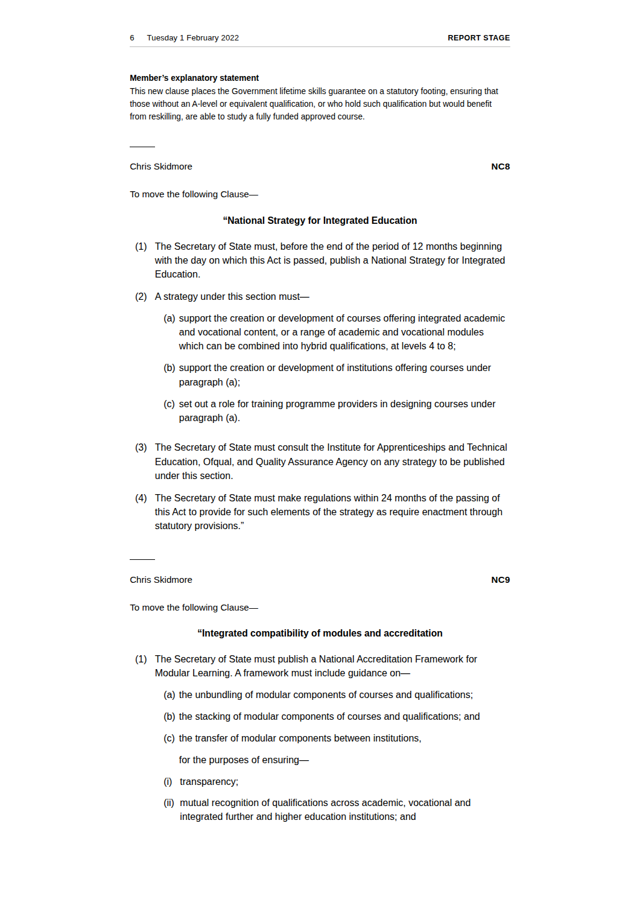6 Tuesday 1 February 2022
REPORT STAGE
Member’s explanatory statement
This new clause places the Government lifetime skills guarantee on a statutory footing, ensuring that those without an A-level or equivalent qualification, or who hold such qualification but would benefit from reskilling, are able to study a fully funded approved course.
Chris Skidmore
NC8
To move the following Clause—
“National Strategy for Integrated Education
(1) The Secretary of State must, before the end of the period of 12 months beginning with the day on which this Act is passed, publish a National Strategy for Integrated Education.
(2) A strategy under this section must—
(a) support the creation or development of courses offering integrated academic and vocational content, or a range of academic and vocational modules which can be combined into hybrid qualifications, at levels 4 to 8;
(b) support the creation or development of institutions offering courses under paragraph (a);
(c) set out a role for training programme providers in designing courses under paragraph (a).
(3) The Secretary of State must consult the Institute for Apprenticeships and Technical Education, Ofqual, and Quality Assurance Agency on any strategy to be published under this section.
(4) The Secretary of State must make regulations within 24 months of the passing of this Act to provide for such elements of the strategy as require enactment through statutory provisions.”
Chris Skidmore
NC9
To move the following Clause—
“Integrated compatibility of modules and accreditation
(1) The Secretary of State must publish a National Accreditation Framework for Modular Learning. A framework must include guidance on—
(a) the unbundling of modular components of courses and qualifications;
(b) the stacking of modular components of courses and qualifications; and
(c) the transfer of modular components between institutions,
for the purposes of ensuring—
(i) transparency;
(ii) mutual recognition of qualifications across academic, vocational and integrated further and higher education institutions; and